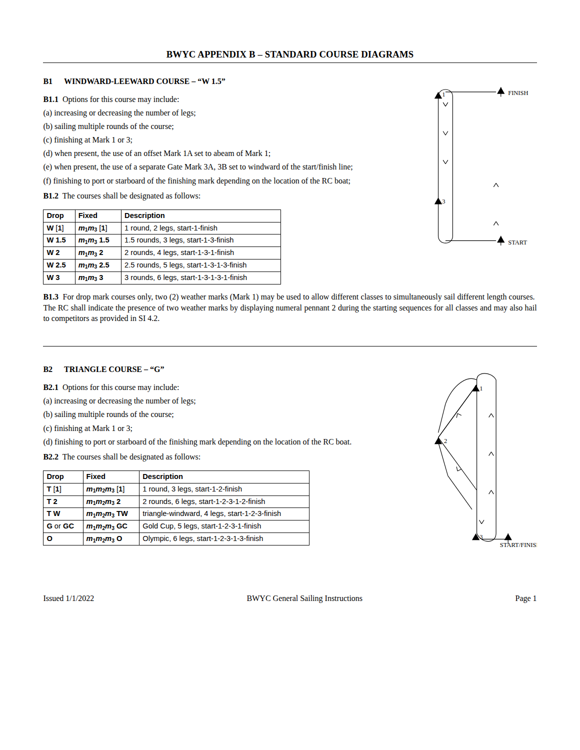BWYC APPENDIX B – STANDARD COURSE DIAGRAMS
B1 WINDWARD-LEEWARD COURSE – “W 1.5”
B1.1 Options for this course may include:
(a) increasing or decreasing the number of legs;
(b) sailing multiple rounds of the course;
(c) finishing at Mark 1 or 3;
(d) when present, the use of an offset Mark 1A set to abeam of Mark 1;
(e) when present, the use of a separate Gate Mark 3A, 3B set to windward of the start/finish line;
(f) finishing to port or starboard of the finishing mark depending on the location of the RC boat;
B1.2 The courses shall be designated as follows:
| Drop | Fixed | Description |
| --- | --- | --- |
| W [ 1 ] | m 1 m 3 [ 1 ] | 1 round, 2 legs, start-1-finish |
| W 1.5 | m 1 m 3 1.5 | 1.5 rounds, 3 legs, start-1-3-finish |
| W 2 | m 1 m 3 2 | 2 rounds, 4 legs, start-1-3-1-finish |
| W 2.5 | m 1 m 3 2.5 | 2.5 rounds, 5 legs, start-1-3-1-3-finish |
| W 3 | m 1 m 3 3 | 3 rounds, 6 legs, start-1-3-1-3-1-finish |
B1.3 For drop mark courses only, two (2) weather marks (Mark 1) may be used to allow different classes to simultaneously sail different length courses. The RC shall indicate the presence of two weather marks by displaying numeral pennant 2 during the starting sequences for all classes and may also hail to competitors as provided in SI 4.2.
B2 TRIANGLE COURSE – “G”
B2.1 Options for this course may include:
(a) increasing or decreasing the number of legs;
(b) sailing multiple rounds of the course;
(c) finishing at Mark 1 or 3;
(d) finishing to port or starboard of the finishing mark depending on the location of the RC boat.
B2.2 The courses shall be designated as follows:
| Drop | Fixed | Description |
| --- | --- | --- |
| T [ 1 ] | m 1 m 2 m 3 [ 1 ] | 1 round, 3 legs, start-1-2-finish |
| T 2 | m 1 m 2 m 3 2 | 2 rounds, 6 legs, start-1-2-3-1-2-finish |
| T W | m 1 m 2 m 3 TW | triangle-windward, 4 legs, start-1-2-3-finish |
| G or GC | m 1 m 2 m 3 GC | Gold Cup, 5 legs, start-1-2-3-1-finish |
| O | m 1 m 2 m 3 O | Olympic, 6 legs, start-1-2-3-1-3-finish |
Issued 1/1/2022
BWYC General Sailing Instructions
Page 1